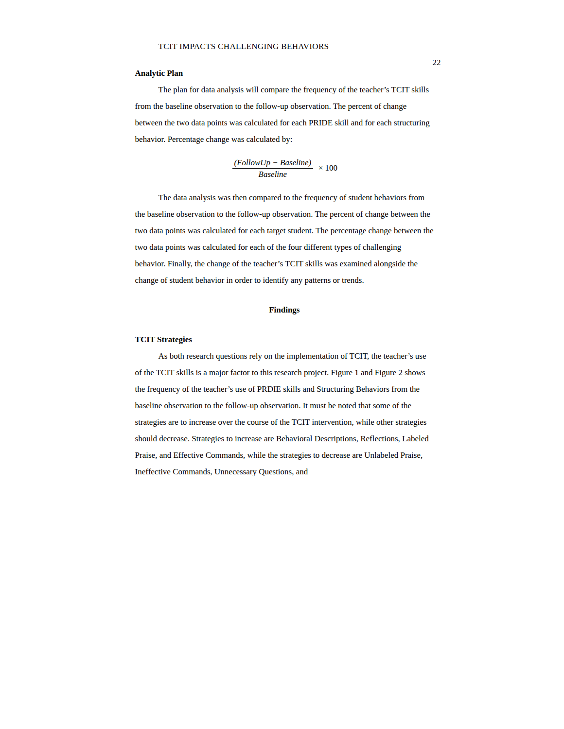TCIT IMPACTS CHALLENGING BEHAVIORS
22
Analytic Plan
The plan for data analysis will compare the frequency of the teacher’s TCIT skills from the baseline observation to the follow-up observation. The percent of change between the two data points was calculated for each PRIDE skill and for each structuring behavior. Percentage change was calculated by:
(FollowUp − Baseline) Baseline ×100
The data analysis was then compared to the frequency of student behaviors from the baseline observation to the follow-up observation. The percent of change between the two data points was calculated for each target student. The percentage change between the two data points was calculated for each of the four different types of challenging behavior. Finally, the change of the teacher’s TCIT skills was examined alongside the change of student behavior in order to identify any patterns or trends.
Findings
TCIT Strategies
As both research questions rely on the implementation of TCIT, the teacher’s use of the TCIT skills is a major factor to this research project. Figure 1 and Figure 2 shows the frequency of the teacher’s use of PRDIE skills and Structuring Behaviors from the baseline observation to the follow-up observation. It must be noted that some of the strategies are to increase over the course of the TCIT intervention, while other strategies should decrease. Strategies to increase are Behavioral Descriptions, Reflections, Labeled Praise, and Effective Commands, while the strategies to decrease are Unlabeled Praise, Ineffective Commands, Unnecessary Questions, and